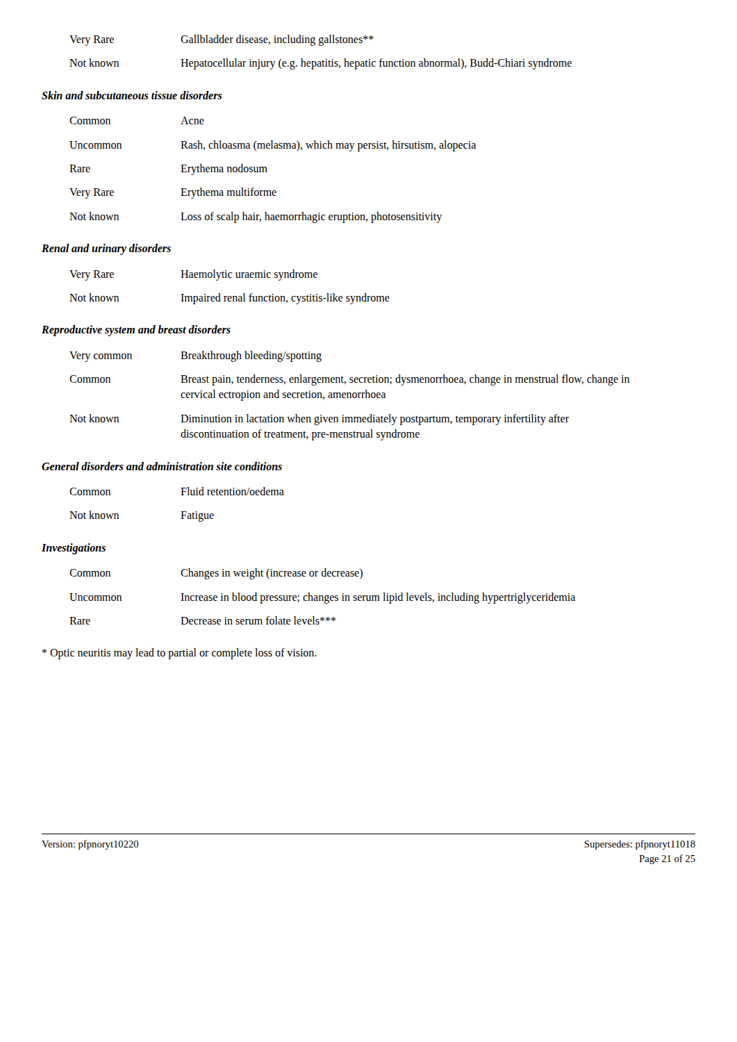| Very Rare | Gallbladder disease, including gallstones** |
| Not known | Hepatocellular injury (e.g. hepatitis, hepatic function abnormal), Budd-Chiari syndrome |
Skin and subcutaneous tissue disorders
| Common | Acne |
| Uncommon | Rash, chloasma (melasma), which may persist, hirsutism, alopecia |
| Rare | Erythema nodosum |
| Very Rare | Erythema multiforme |
| Not known | Loss of scalp hair, haemorrhagic eruption, photosensitivity |
Renal and urinary disorders
| Very Rare | Haemolytic uraemic syndrome |
| Not known | Impaired renal function, cystitis-like syndrome |
Reproductive system and breast disorders
| Very common | Breakthrough bleeding/spotting |
| Common | Breast pain, tenderness, enlargement, secretion; dysmenorrhoea, change in menstrual flow, change in cervical ectropion and secretion, amenorrhoea |
| Not known | Diminution in lactation when given immediately postpartum, temporary infertility after discontinuation of treatment, pre-menstrual syndrome |
General disorders and administration site conditions
| Common | Fluid retention/oedema |
| Not known | Fatigue |
Investigations
| Common | Changes in weight (increase or decrease) |
| Uncommon | Increase in blood pressure; changes in serum lipid levels, including hypertriglyceridemia |
| Rare | Decrease in serum folate levels*** |
* Optic neuritis may lead to partial or complete loss of vision.
Version: pfpnoryt10220
Supersedes: pfpnoryt11018
Page 21 of 25